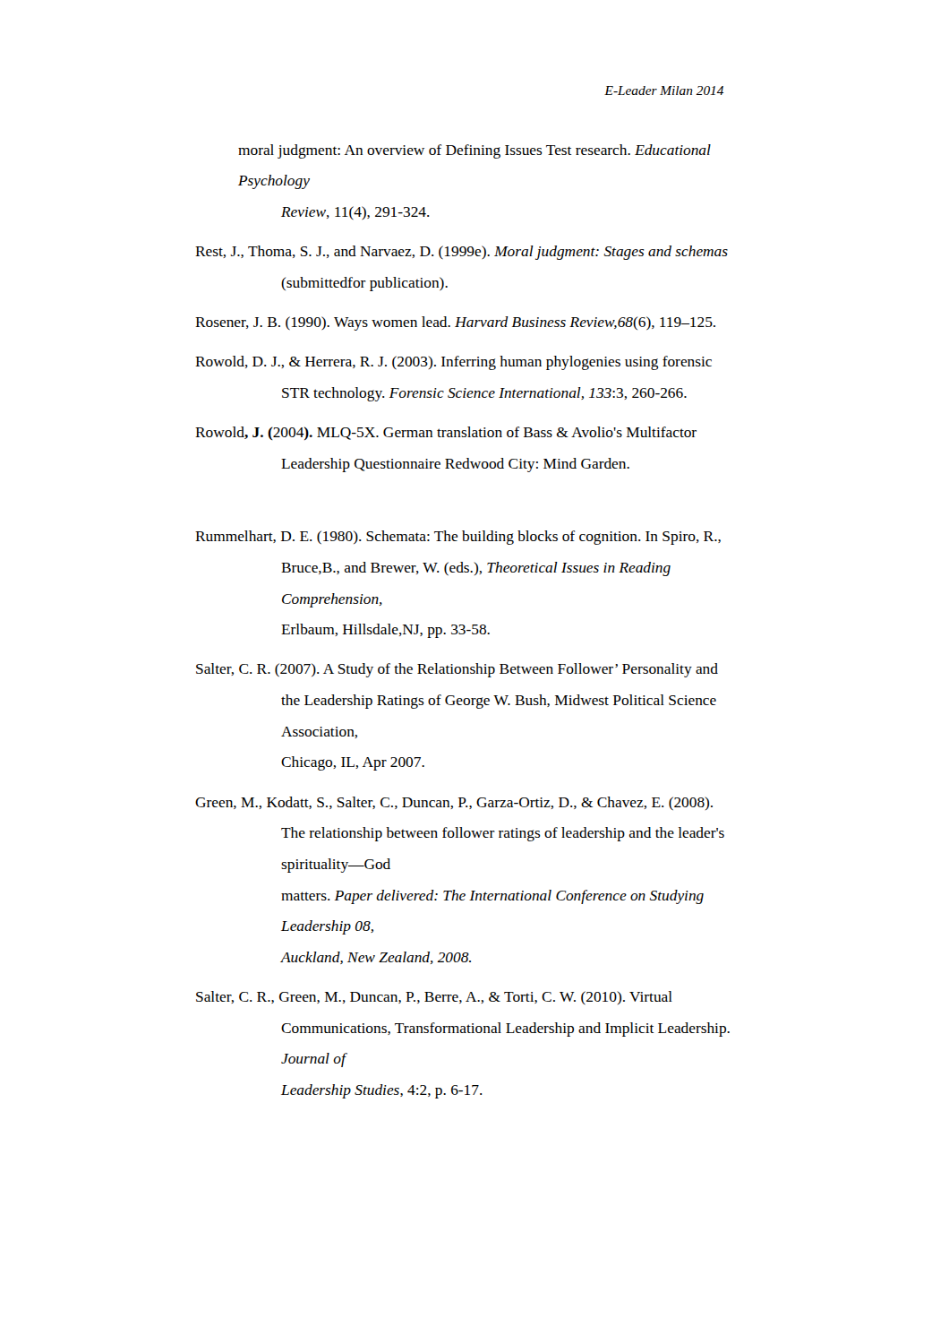E-Leader Milan 2014
moral judgment: An overview of Defining Issues Test research. Educational Psychology Review, 11(4), 291-324.
Rest, J., Thoma, S. J., and Narvaez, D. (1999e). Moral judgment: Stages and schemas (submittedfor publication).
Rosener, J. B. (1990). Ways women lead. Harvard Business Review,68(6), 119–125.
Rowold, D. J., & Herrera, R. J. (2003). Inferring human phylogenies using forensic STR technology. Forensic Science International, 133:3, 260-266.
Rowold, J. (2004). MLQ-5X. German translation of Bass & Avolio's Multifactor Leadership Questionnaire Redwood City: Mind Garden.
Rummelhart, D. E. (1980). Schemata: The building blocks of cognition. In Spiro, R., Bruce,B., and Brewer, W. (eds.), Theoretical Issues in Reading Comprehension, Erlbaum, Hillsdale,NJ, pp. 33-58.
Salter, C. R. (2007). A Study of the Relationship Between Follower’ Personality and the Leadership Ratings of George W. Bush, Midwest Political Science Association, Chicago, IL, Apr 2007.
Green, M., Kodatt, S., Salter, C., Duncan, P., Garza-Ortiz, D., & Chavez, E. (2008). The relationship between follower ratings of leadership and the leader's spirituality—God matters. Paper delivered: The International Conference on Studying Leadership 08, Auckland, New Zealand, 2008.
Salter, C. R., Green, M., Duncan, P., Berre, A., & Torti, C. W. (2010). Virtual Communications, Transformational Leadership and Implicit Leadership. Journal of Leadership Studies, 4:2, p. 6-17.